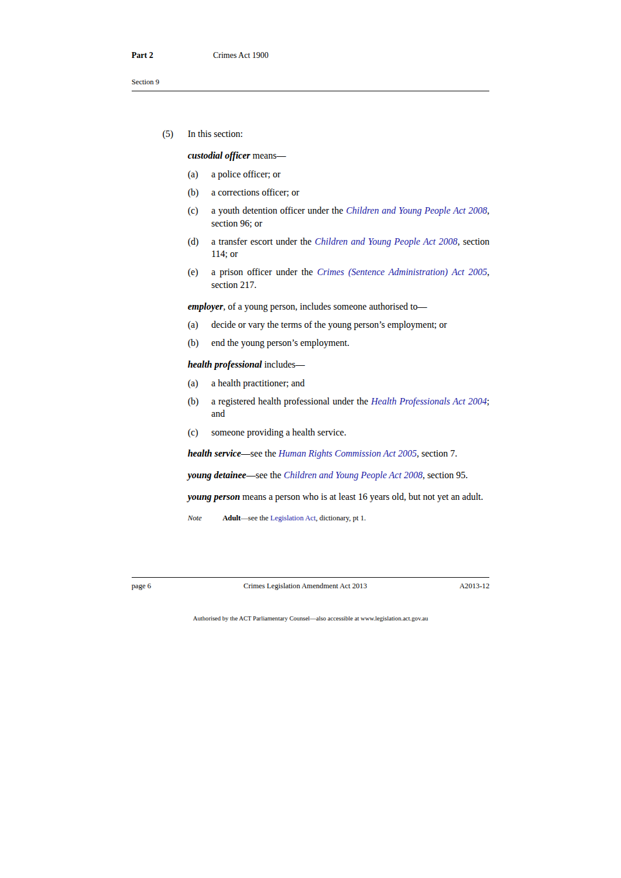Part 2
Crimes Act 1900
Section 9
(5)
In this section:
custodial officer means—
(a) a police officer; or
(b) a corrections officer; or
(c) a youth detention officer under the Children and Young People Act 2008, section 96; or
(d) a transfer escort under the Children and Young People Act 2008, section 114; or
(e) a prison officer under the Crimes (Sentence Administration) Act 2005, section 217.
employer, of a young person, includes someone authorised to—
(a) decide or vary the terms of the young person’s employment; or
(b) end the young person’s employment.
health professional includes—
(a) a health practitioner; and
(b) a registered health professional under the Health Professionals Act 2004; and
(c) someone providing a health service.
health service—see the Human Rights Commission Act 2005, section 7.
young detainee—see the Children and Young People Act 2008, section 95.
young person means a person who is at least 16 years old, but not yet an adult.
Note
Adult—see the Legislation Act, dictionary, pt 1.
page 6
Crimes Legislation Amendment Act 2013
A2013-12
Authorised by the ACT Parliamentary Counsel—also accessible at www.legislation.act.gov.au